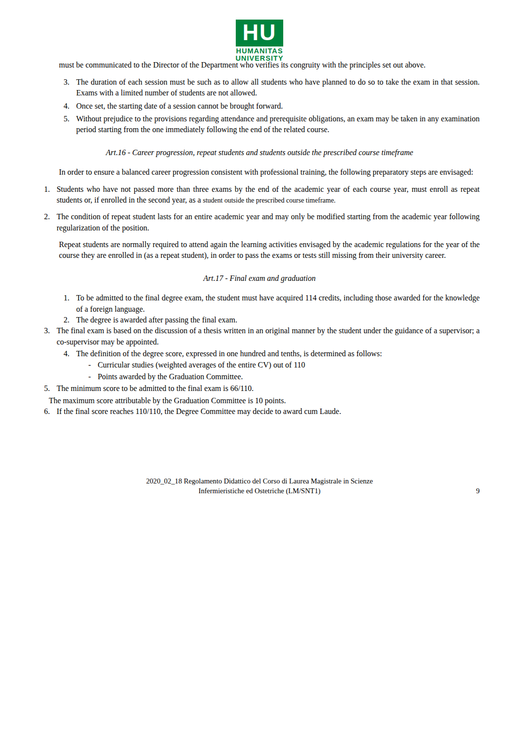HU
HUMANITAS
UNIVERSITY
must be communicated to the Director of the Department who verifies its congruity with the principles set out above.
3. The duration of each session must be such as to allow all students who have planned to do so to take the exam in that session. Exams with a limited number of students are not allowed.
4. Once set, the starting date of a session cannot be brought forward.
5. Without prejudice to the provisions regarding attendance and prerequisite obligations, an exam may be taken in any examination period starting from the one immediately following the end of the related course.
Art.16 - Career progression, repeat students and students outside the prescribed course timeframe
In order to ensure a balanced career progression consistent with professional training, the following preparatory steps are envisaged:
1. Students who have not passed more than three exams by the end of the academic year of each course year, must enroll as repeat students or, if enrolled in the second year, as a student outside the prescribed course timeframe.
2. The condition of repeat student lasts for an entire academic year and may only be modified starting from the academic year following regularization of the position.
Repeat students are normally required to attend again the learning activities envisaged by the academic regulations for the year of the course they are enrolled in (as a repeat student), in order to pass the exams or tests still missing from their university career.
Art.17 - Final exam and graduation
1. To be admitted to the final degree exam, the student must have acquired 114 credits, including those awarded for the knowledge of a foreign language.
2. The degree is awarded after passing the final exam.
3. The final exam is based on the discussion of a thesis written in an original manner by the student under the guidance of a supervisor; a co-supervisor may be appointed.
4. The definition of the degree score, expressed in one hundred and tenths, is determined as follows:
Curricular studies (weighted averages of the entire CV) out of 110
Points awarded by the Graduation Committee.
5. The minimum score to be admitted to the final exam is 66/110.
The maximum score attributable by the Graduation Committee is 10 points.
6. If the final score reaches 110/110, the Degree Committee may decide to award cum Laude.
2020_02_18 Regolamento Didattico del Corso di Laurea Magistrale in Scienze Infermieristiche ed Ostetriche (LM/SNT1) 9